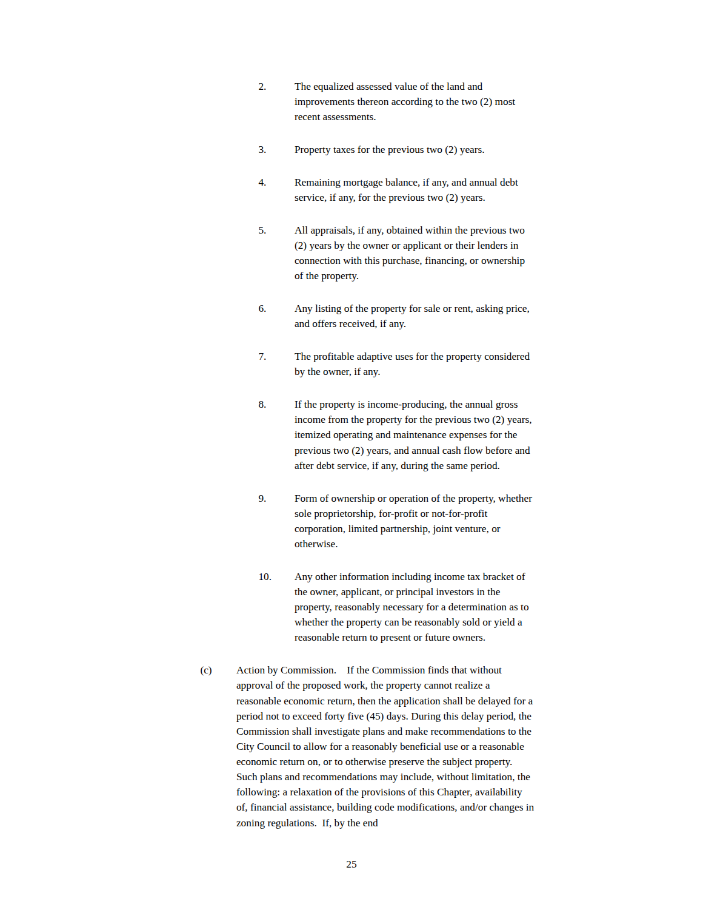2.
The equalized assessed value of the land and improvements thereon according to the two (2) most recent assessments.
3.
Property taxes for the previous two (2) years.
4.
Remaining mortgage balance, if any, and annual debt service, if any, for the previous two (2) years.
5.
All appraisals, if any, obtained within the previous two (2) years by the owner or applicant or their lenders in connection with this purchase, financing, or ownership of the property.
6.
Any listing of the property for sale or rent, asking price, and offers received, if any.
7.
The profitable adaptive uses for the property considered by the owner, if any.
8.
If the property is income-producing, the annual gross income from the property for the previous two (2) years, itemized operating and maintenance expenses for the previous two (2) years, and annual cash flow before and after debt service, if any, during the same period.
9.
Form of ownership or operation of the property, whether sole proprietorship, for-profit or not-for-profit corporation, limited partnership, joint venture, or otherwise.
10.
Any other information including income tax bracket of the owner, applicant, or principal investors in the property, reasonably necessary for a determination as to whether the property can be reasonably sold or yield a reasonable return to present or future owners.
(c)
Action by Commission. If the Commission finds that without approval of the proposed work, the property cannot realize a reasonable economic return, then the application shall be delayed for a period not to exceed forty five (45) days. During this delay period, the Commission shall investigate plans and make recommendations to the City Council to allow for a reasonably beneficial use or a reasonable economic return on, or to otherwise preserve the subject property. Such plans and recommendations may include, without limitation, the following: a relaxation of the provisions of this Chapter, availability of, financial assistance, building code modifications, and/or changes in zoning regulations. If, by the end
25